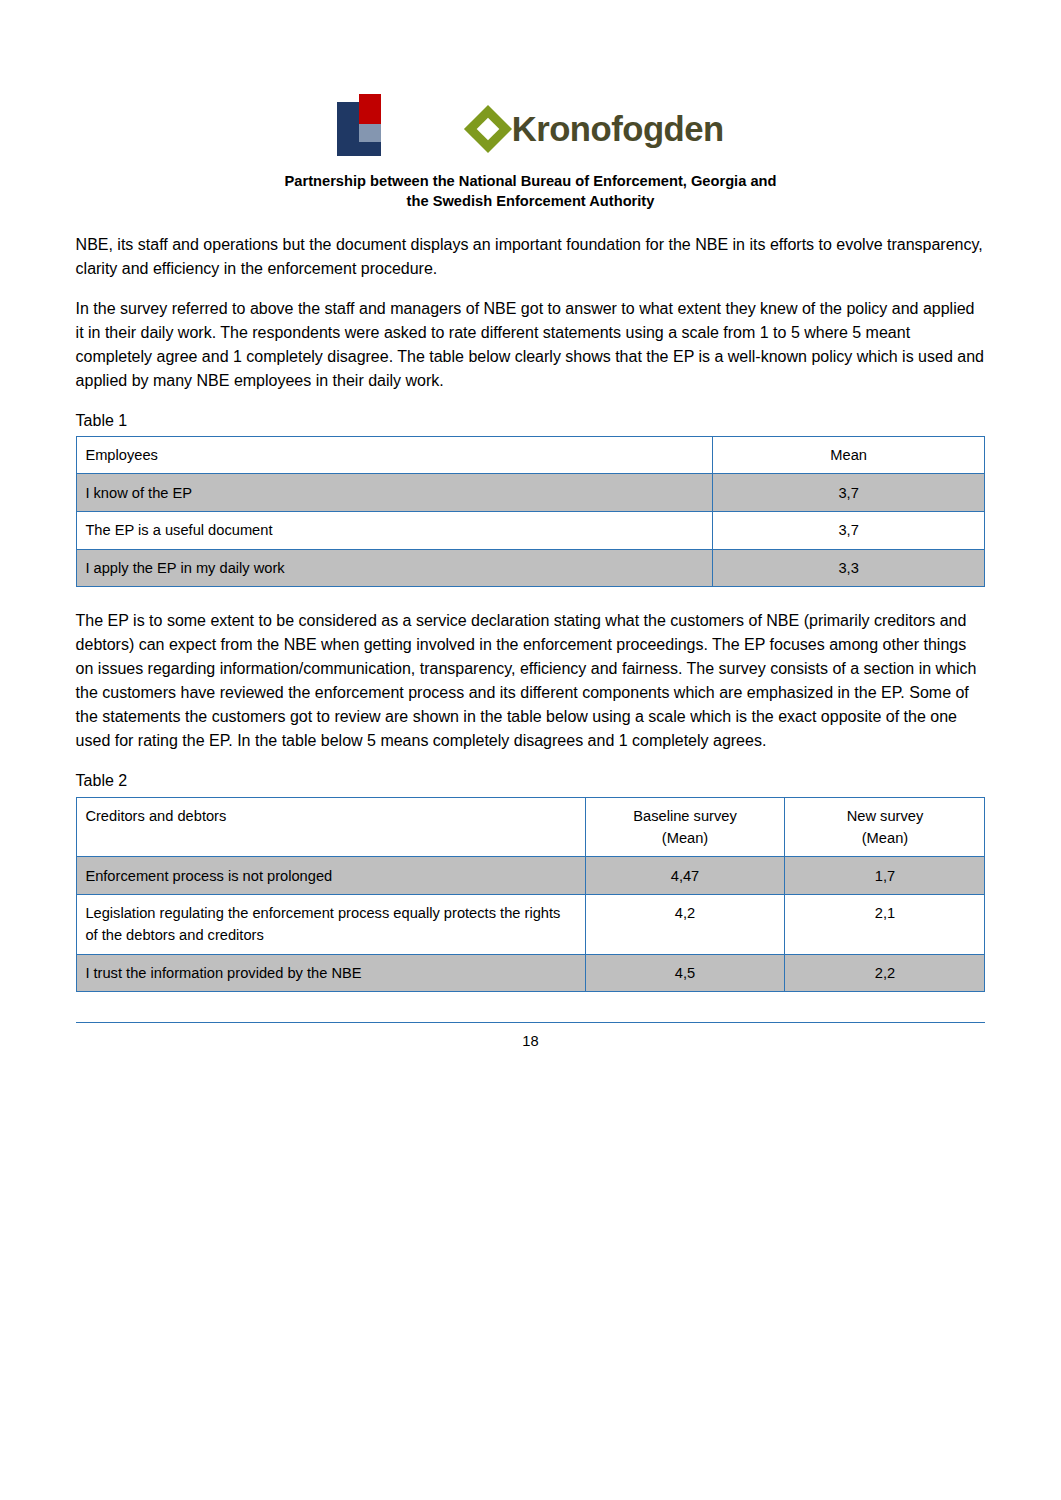Kronofogden
Partnership between the National Bureau of Enforcement, Georgia and
the Swedish Enforcement Authority
NBE, its staff and operations but the document displays an important foundation for the NBE in its efforts to evolve transparency, clarity and efficiency in the enforcement procedure.
In the survey referred to above the staff and managers of NBE got to answer to what extent they knew of the policy and applied it in their daily work. The respondents were asked to rate different statements using a scale from 1 to 5 where 5 meant completely agree and 1 completely disagree. The table below clearly shows that the EP is a well-known policy which is used and applied by many NBE employees in their daily work.
Table 1
| Employees | Mean |
| --- | --- |
| I know of the EP | 3,7 |
| The EP is a useful document | 3,7 |
| I apply the EP in my daily work | 3,3 |
The EP is to some extent to be considered as a service declaration stating what the customers of NBE (primarily creditors and debtors) can expect from the NBE when getting involved in the enforcement proceedings. The EP focuses among other things on issues regarding information/communication, transparency, efficiency and fairness. The survey consists of a section in which the customers have reviewed the enforcement process and its different components which are emphasized in the EP. Some of the statements the customers got to review are shown in the table below using a scale which is the exact opposite of the one used for rating the EP. In the table below 5 means completely disagrees and 1 completely agrees.
Table 2
| Creditors and debtors | Baseline survey (Mean) | New survey (Mean) |
| --- | --- | --- |
| Enforcement process is not prolonged | 4,47 | 1,7 |
| Legislation regulating the enforcement process equally protects the rights of the debtors and creditors | 4,2 | 2,1 |
| I trust the information provided by the NBE | 4,5 | 2,2 |
18